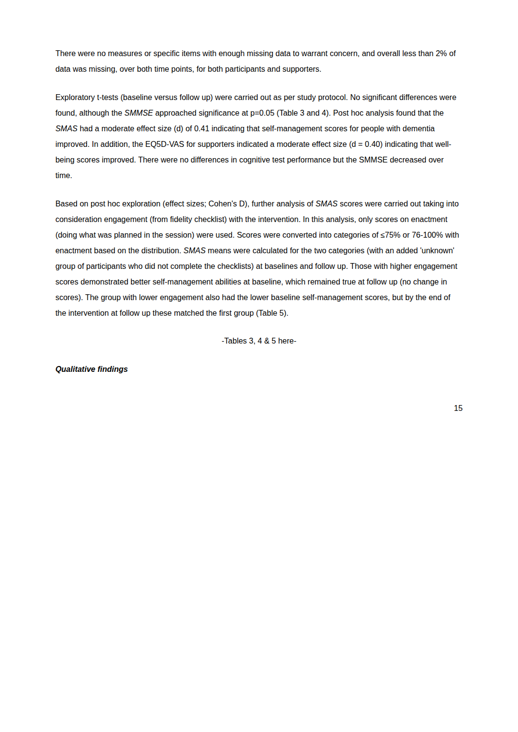There were no measures or specific items with enough missing data to warrant concern, and overall less than 2% of data was missing, over both time points, for both participants and supporters.
Exploratory t-tests (baseline versus follow up) were carried out as per study protocol. No significant differences were found, although the SMMSE approached significance at p=0.05 (Table 3 and 4). Post hoc analysis found that the SMAS had a moderate effect size (d) of 0.41 indicating that self-management scores for people with dementia improved. In addition, the EQ5D-VAS for supporters indicated a moderate effect size (d = 0.40) indicating that well-being scores improved. There were no differences in cognitive test performance but the SMMSE decreased over time.
Based on post hoc exploration (effect sizes; Cohen's D), further analysis of SMAS scores were carried out taking into consideration engagement (from fidelity checklist) with the intervention. In this analysis, only scores on enactment (doing what was planned in the session) were used. Scores were converted into categories of ≤75% or 76-100% with enactment based on the distribution. SMAS means were calculated for the two categories (with an added 'unknown' group of participants who did not complete the checklists) at baselines and follow up. Those with higher engagement scores demonstrated better self-management abilities at baseline, which remained true at follow up (no change in scores). The group with lower engagement also had the lower baseline self-management scores, but by the end of the intervention at follow up these matched the first group (Table 5).
-Tables 3, 4 & 5 here-
Qualitative findings
15